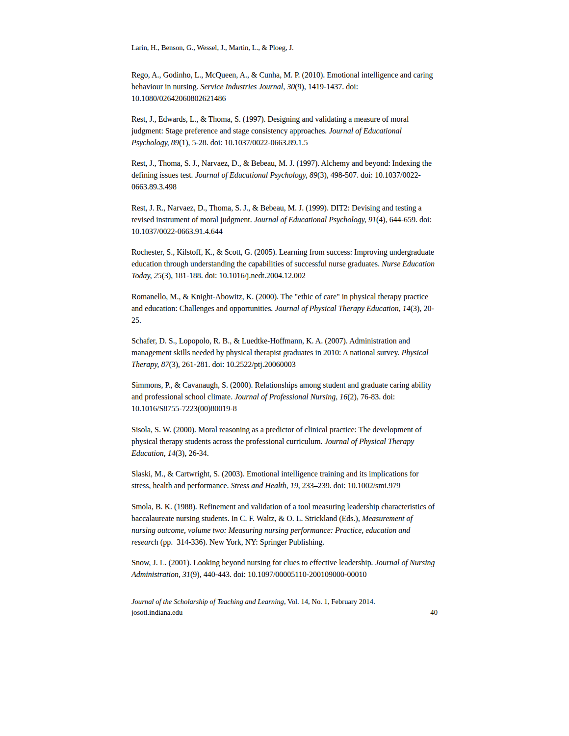Larin, H., Benson, G., Wessel, J., Martin, L., & Ploeg, J.
Rego, A., Godinho, L., McQueen, A., & Cunha, M. P. (2010). Emotional intelligence and caring behaviour in nursing. Service Industries Journal, 30(9), 1419-1437. doi: 10.1080/02642060802621486
Rest, J., Edwards, L., & Thoma, S. (1997). Designing and validating a measure of moral judgment: Stage preference and stage consistency approaches. Journal of Educational Psychology, 89(1), 5-28. doi: 10.1037/0022-0663.89.1.5
Rest, J., Thoma, S. J., Narvaez, D., & Bebeau, M. J. (1997). Alchemy and beyond: Indexing the defining issues test. Journal of Educational Psychology, 89(3), 498-507. doi: 10.1037/0022-0663.89.3.498
Rest, J. R., Narvaez, D., Thoma, S. J., & Bebeau, M. J. (1999). DIT2: Devising and testing a revised instrument of moral judgment. Journal of Educational Psychology, 91(4), 644-659. doi: 10.1037/0022-0663.91.4.644
Rochester, S., Kilstoff, K., & Scott, G. (2005). Learning from success: Improving undergraduate education through understanding the capabilities of successful nurse graduates. Nurse Education Today, 25(3), 181-188. doi: 10.1016/j.nedt.2004.12.002
Romanello, M., & Knight-Abowitz, K. (2000). The "ethic of care" in physical therapy practice and education: Challenges and opportunities. Journal of Physical Therapy Education, 14(3), 20-25.
Schafer, D. S., Lopopolo, R. B., & Luedtke-Hoffmann, K. A. (2007). Administration and management skills needed by physical therapist graduates in 2010: A national survey. Physical Therapy, 87(3), 261-281. doi: 10.2522/ptj.20060003
Simmons, P., & Cavanaugh, S. (2000). Relationships among student and graduate caring ability and professional school climate. Journal of Professional Nursing, 16(2), 76-83. doi: 10.1016/S8755-7223(00)80019-8
Sisola, S. W. (2000). Moral reasoning as a predictor of clinical practice: The development of physical therapy students across the professional curriculum. Journal of Physical Therapy Education, 14(3), 26-34.
Slaski, M., & Cartwright, S. (2003). Emotional intelligence training and its implications for stress, health and performance. Stress and Health, 19, 233–239. doi: 10.1002/smi.979
Smola, B. K. (1988). Refinement and validation of a tool measuring leadership characteristics of baccalaureate nursing students. In C. F. Waltz, & O. L. Strickland (Eds.), Measurement of nursing outcome, volume two: Measuring nursing performance: Practice, education and research (pp. 314-336). New York, NY: Springer Publishing.
Snow, J. L. (2001). Looking beyond nursing for clues to effective leadership. Journal of Nursing Administration, 31(9), 440-443. doi: 10.1097/00005110-200109000-00010
Journal of the Scholarship of Teaching and Learning, Vol. 14, No. 1, February 2014.
josotl.indiana.edu
40